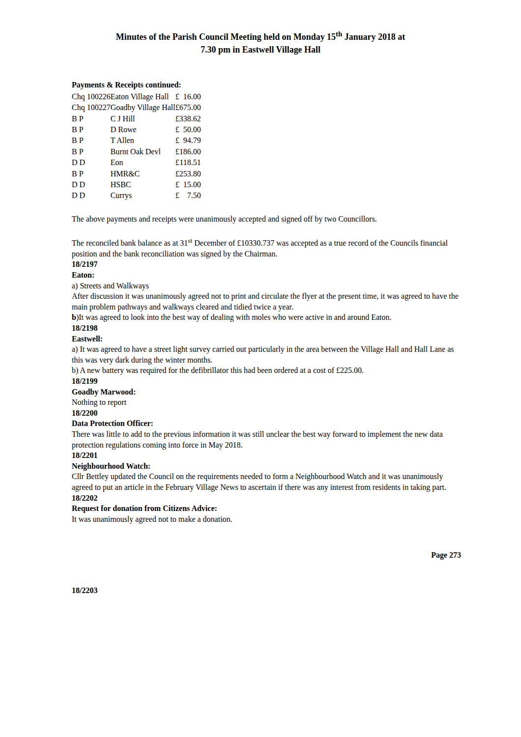Minutes of the Parish Council Meeting held on Monday 15th January 2018 at
7.30 pm in Eastwell Village Hall
Payments & Receipts continued:
| Chq 100226 | Eaton Village Hall | £ | 16.00 |
| Chq 100227 | Goadby Village Hall | £ | 675.00 |
| B P | C J Hill | £ | 338.62 |
| B P | D Rowe | £ | 50.00 |
| B P | T Allen | £ | 94.79 |
| B P | Burnt Oak Devl | £ | 186.00 |
| D D | Eon | £ | 118.51 |
| B P | HMR&C | £ | 253.80 |
| D D | HSBC | £ | 15.00 |
| D D | Currys | £ | 7.50 |
The above payments and receipts were unanimously accepted and signed off by two Councillors.
The reconciled bank balance as at 31st December of £10330.737 was accepted as a true record of the Councils financial position and the bank reconciliation was signed by the Chairman.
18/2197
Eaton:
a) Streets and Walkways
After discussion it was unanimously agreed not to print and circulate the flyer at the present time, it was agreed to have the main problem pathways and walkways cleared and tidied twice a year.
b)It was agreed to look into the best way of dealing with moles who were active in and around Eaton.
18/2198
Eastwell:
a) It was agreed to have a street light survey carried out particularly in the area between the Village Hall and Hall Lane as this was very dark during the winter months.
b) A new battery was required for the defibrillator this had been ordered at a cost of £225.00.
18/2199
Goadby Marwood:
Nothing to report
18/2200
Data Protection Officer:
There was little to add to the previous information it was still unclear the best way forward to implement the new data protection regulations coming into force in May 2018.
18/2201
Neighbourhood Watch:
Cllr Bettley updated the Council on the requirements needed to form a Neighbourhood Watch and it was unanimously agreed to put an article in the February Village News to ascertain if there was any interest from residents in taking part.
18/2202
Request for donation from Citizens Advice:
It was unanimously agreed not to make a donation.
Page 273
18/2203